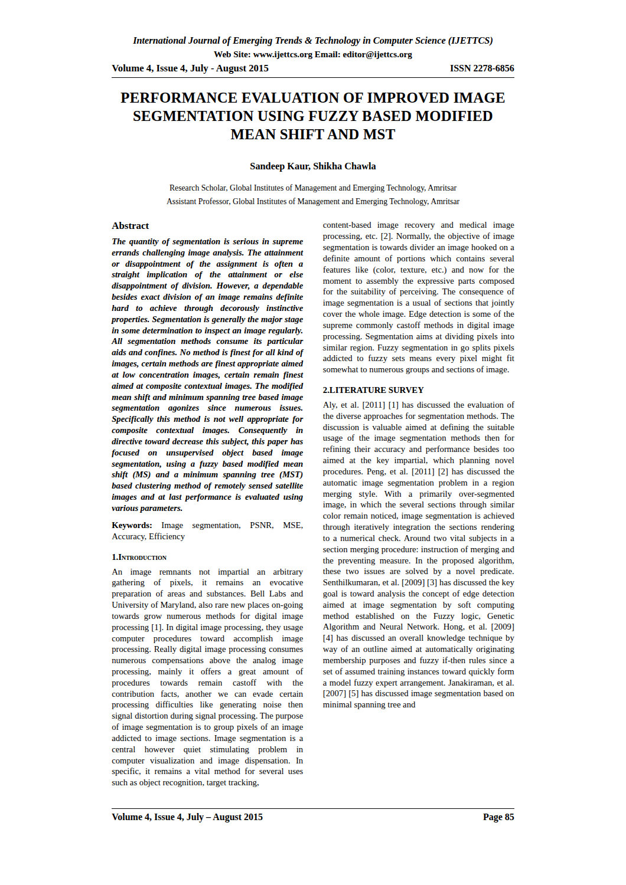International Journal of Emerging Trends & Technology in Computer Science (IJETTCS)
Web Site: www.ijettcs.org Email: editor@ijettcs.org
Volume 4, Issue 4, July - August 2015 ISSN 2278-6856
PERFORMANCE EVALUATION OF IMPROVED IMAGE SEGMENTATION USING FUZZY BASED MODIFIED MEAN SHIFT AND MST
Sandeep Kaur, Shikha Chawla
Research Scholar, Global Institutes of Management and Emerging Technology, Amritsar
Assistant Professor, Global Institutes of Management and Emerging Technology, Amritsar
Abstract
The quantity of segmentation is serious in supreme errands challenging image analysis. The attainment or disappointment of the assignment is often a straight implication of the attainment or else disappointment of division. However, a dependable besides exact division of an image remains definite hard to achieve through decorously instinctive properties. Segmentation is generally the major stage in some determination to inspect an image regularly. All segmentation methods consume its particular aids and confines. No method is finest for all kind of images, certain methods are finest appropriate aimed at low concentration images, certain remain finest aimed at composite contextual images. The modified mean shift and minimum spanning tree based image segmentation agonizes since numerous issues. Specifically this method is not well appropriate for composite contextual images. Consequently in directive toward decrease this subject, this paper has focused on unsupervised object based image segmentation, using a fuzzy based modified mean shift (MS) and a minimum spanning tree (MST) based clustering method of remotely sensed satellite images and at last performance is evaluated using various parameters.
Keywords: Image segmentation, PSNR, MSE, Accuracy, Efficiency
1.Introduction
An image remnants not impartial an arbitrary gathering of pixels, it remains an evocative preparation of areas and substances. Bell Labs and University of Maryland, also rare new places on-going towards grow numerous methods for digital image processing [1]. In digital image processing, they usage computer procedures toward accomplish image processing. Really digital image processing consumes numerous compensations above the analog image processing, mainly it offers a great amount of procedures towards remain castoff with the contribution facts, another we can evade certain processing difficulties like generating noise then signal distortion during signal processing. The purpose of image segmentation is to group pixels of an image addicted to image sections. Image segmentation is a central however quiet stimulating problem in computer visualization and image dispensation. In specific, it remains a vital method for several uses such as object recognition, target tracking,
content-based image recovery and medical image processing, etc. [2]. Normally, the objective of image segmentation is towards divider an image hooked on a definite amount of portions which contains several features like (color, texture, etc.) and now for the moment to assembly the expressive parts composed for the suitability of perceiving. The consequence of image segmentation is a usual of sections that jointly cover the whole image. Edge detection is some of the supreme commonly castoff methods in digital image processing. Segmentation aims at dividing pixels into similar region. Fuzzy segmentation in go splits pixels addicted to fuzzy sets means every pixel might fit somewhat to numerous groups and sections of image.
2.LITERATURE SURVEY
Aly, et al. [2011] [1] has discussed the evaluation of the diverse approaches for segmentation methods. The discussion is valuable aimed at defining the suitable usage of the image segmentation methods then for refining their accuracy and performance besides too aimed at the key impartial, which planning novel procedures. Peng, et al. [2011] [2] has discussed the automatic image segmentation problem in a region merging style. With a primarily over-segmented image, in which the several sections through similar color remain noticed, image segmentation is achieved through iteratively integration the sections rendering to a numerical check. Around two vital subjects in a section merging procedure: instruction of merging and the preventing measure. In the proposed algorithm, these two issues are solved by a novel predicate. Senthilkumaran, et al. [2009] [3] has discussed the key goal is toward analysis the concept of edge detection aimed at image segmentation by soft computing method established on the Fuzzy logic, Genetic Algorithm and Neural Network. Hong, et al. [2009] [4] has discussed an overall knowledge technique by way of an outline aimed at automatically originating membership purposes and fuzzy if-then rules since a set of assumed training instances toward quickly form a model fuzzy expert arrangement. Janakiraman, et al. [2007] [5] has discussed image segmentation based on minimal spanning tree and
Volume 4, Issue 4, July – August 2015 Page 85